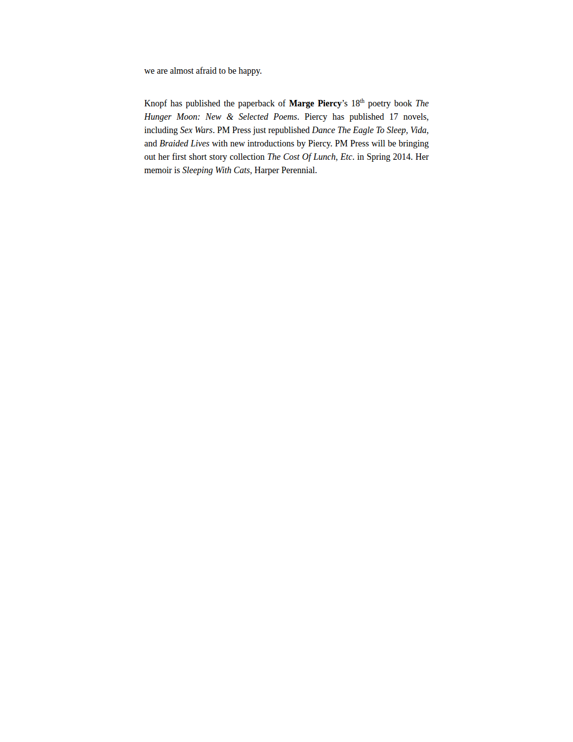we are almost afraid to be happy.
Knopf has published the paperback of Marge Piercy’s 18th poetry book The Hunger Moon: New & Selected Poems. Piercy has published 17 novels, including Sex Wars. PM Press just republished Dance The Eagle To Sleep, Vida, and Braided Lives with new introductions by Piercy. PM Press will be bringing out her first short story collection The Cost Of Lunch, Etc. in Spring 2014. Her memoir is Sleeping With Cats, Harper Perennial.